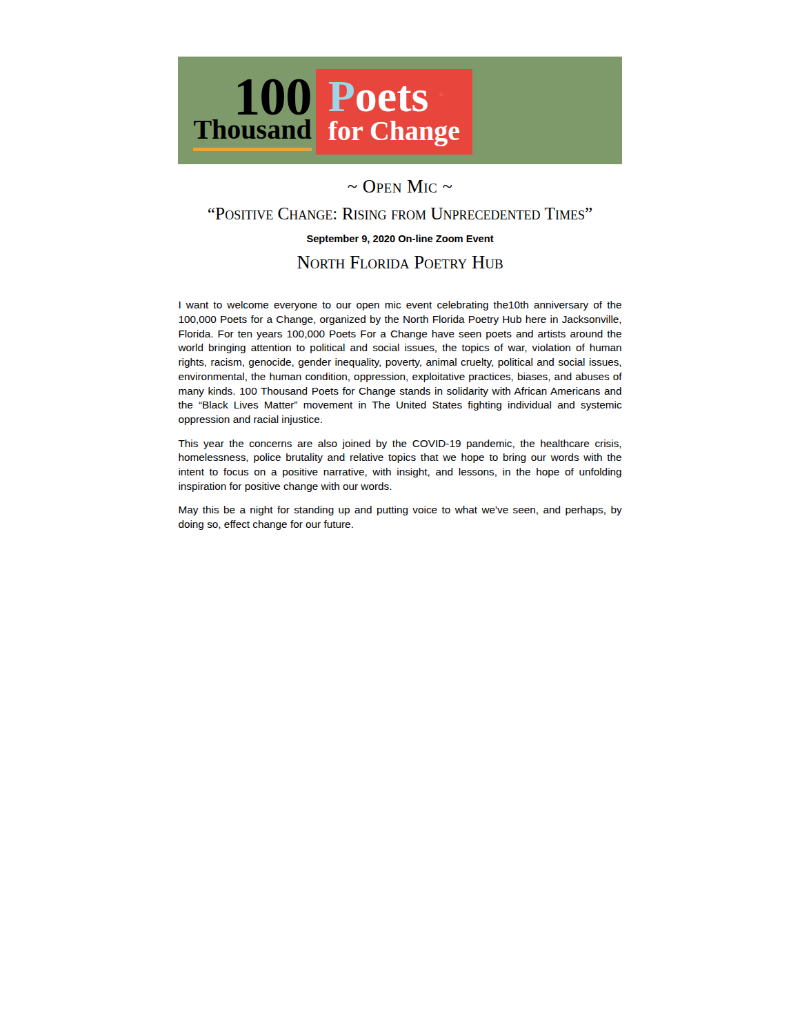100 Thousand
Poets
for Change
~ Open Mic ~
“Positive Change: Rising from Unprecedented Times”
September 9, 2020 On-line Zoom Event
North Florida Poetry Hub
I want to welcome everyone to our open mic event celebrating the10th anniversary of the 100,000 Poets for a Change, organized by the North Florida Poetry Hub here in Jacksonville, Florida. For ten years 100,000 Poets For a Change have seen poets and artists around the world bringing attention to political and social issues, the topics of war, violation of human rights, racism, genocide, gender inequality, poverty, animal cruelty, political and social issues, environmental, the human condition, oppression, exploitative practices, biases, and abuses of many kinds. 100 Thousand Poets for Change stands in solidarity with African Americans and the “Black Lives Matter” movement in The United States fighting individual and systemic oppression and racial injustice.
This year the concerns are also joined by the COVID-19 pandemic, the healthcare crisis, homelessness, police brutality and relative topics that we hope to bring our words with the intent to focus on a positive narrative, with insight, and lessons, in the hope of unfolding inspiration for positive change with our words.
May this be a night for standing up and putting voice to what we've seen, and perhaps, by doing so, effect change for our future.